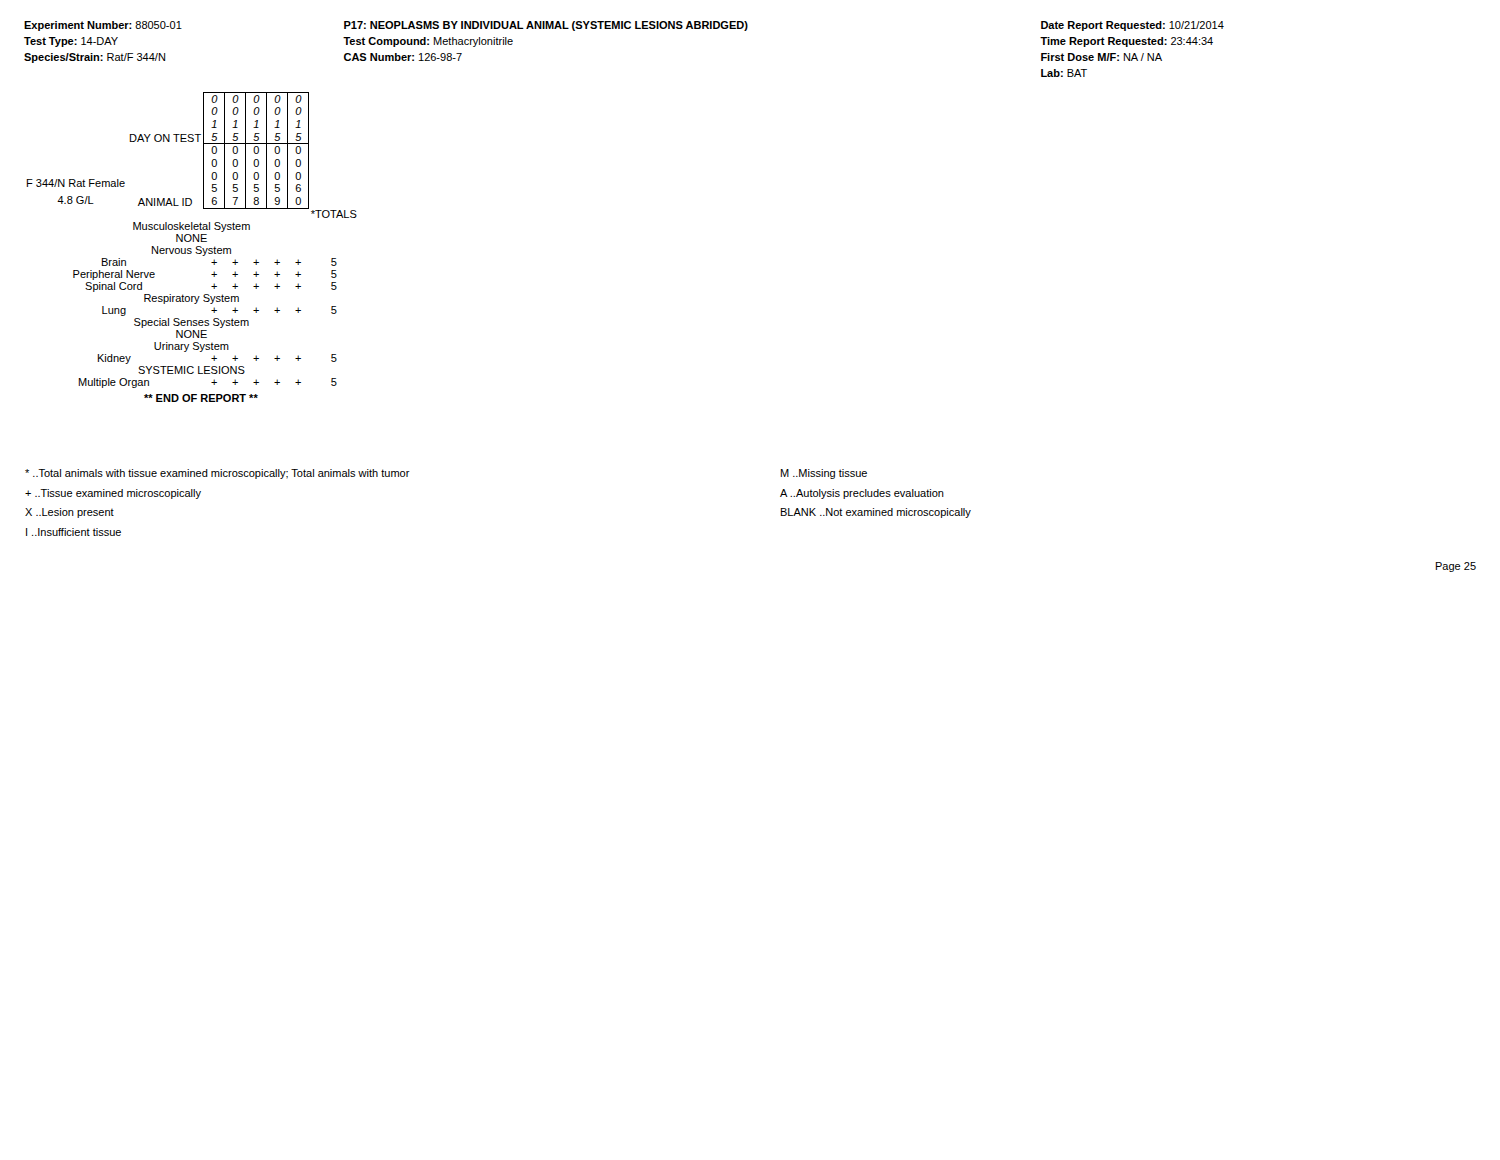| Experiment Number: 88050-01 Test Type: 14-DAY Species/Strain: Rat/F 344/N | P17: NEOPLASMS BY INDIVIDUAL ANIMAL (SYSTEMIC LESIONS ABRIDGED) Test Compound: Methacrylonitrile CAS Number: 126-98-7 | Date Report Requested: 10/21/2014 Time Report Requested: 23:44:34 First Dose M/F: NA / NA Lab: BAT |
| F 344/N Rat Female 4.8 G/L | DAY ON TEST | 0 0 1 5 | 0 0 1 5 | 0 0 1 5 | 0 0 1 5 | 0 0 1 5 | |
| ANIMAL ID | 0 0 0 5 6 | 0 0 0 5 7 | 0 0 0 5 8 | 0 0 0 5 9 | 0 0 0 6 0 |
| | | *TOTALS |
| Musculoskeletal System |
| NONE |
| Nervous System |
| Brain | + | + | + | + | + | 5 |
| Peripheral Nerve | + | + | + | + | + | 5 |
| Spinal Cord | + | + | + | + | + | 5 |
| Respiratory System |
| Lung | + | + | + | + | + | 5 |
| Special Senses System |
| NONE |
| Urinary System |
| Kidney | + | + | + | + | + | 5 |
| SYSTEMIC LESIONS |
| Multiple Organ | + | + | + | + | + | 5 |
** END OF REPORT **
| * ..Total animals with tissue examined microscopically; Total animals with tumor | M ..Missing tissue |
| + ..Tissue examined microscopically | A ..Autolysis precludes evaluation |
| X ..Lesion present | BLANK ..Not examined microscopically |
| I ..Insufficient tissue | |
Page 25